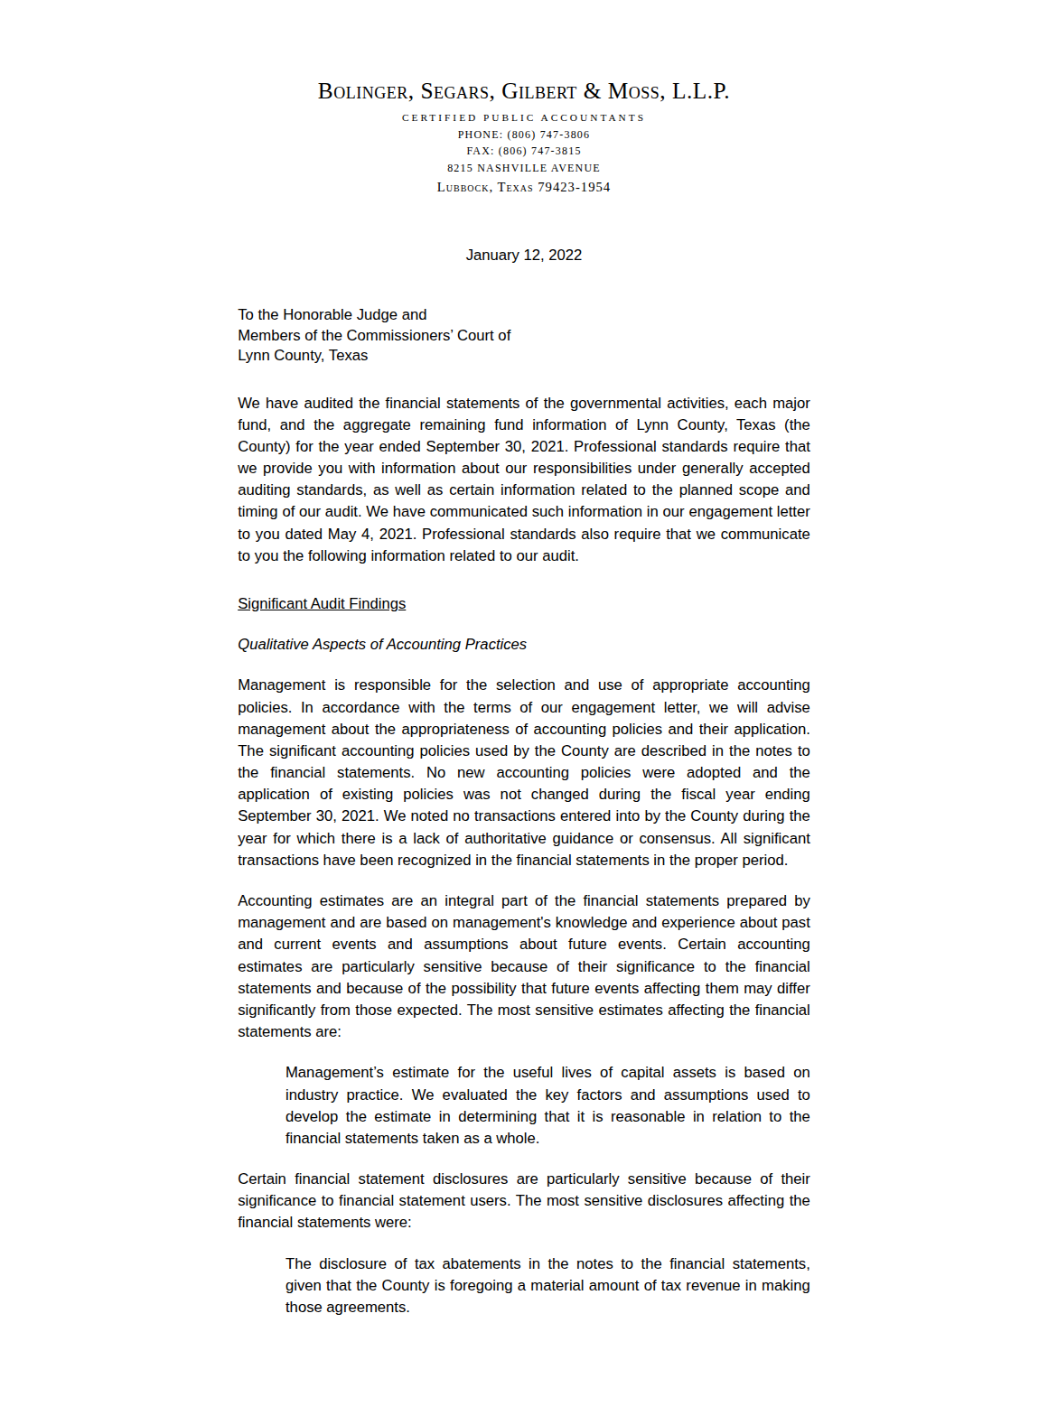Bolinger, Segars, Gilbert & Moss, L.L.P.
certified public accountants
phone: (806) 747-3806
fax: (806) 747-3815
8215 Nashville Avenue
Lubbock, Texas 79423-1954
January 12, 2022
To the Honorable Judge and
Members of the Commissioners’ Court of
Lynn County, Texas
We have audited the financial statements of the governmental activities, each major fund, and the aggregate remaining fund information of Lynn County, Texas (the County) for the year ended September 30, 2021. Professional standards require that we provide you with information about our responsibilities under generally accepted auditing standards, as well as certain information related to the planned scope and timing of our audit. We have communicated such information in our engagement letter to you dated May 4, 2021. Professional standards also require that we communicate to you the following information related to our audit.
Significant Audit Findings
Qualitative Aspects of Accounting Practices
Management is responsible for the selection and use of appropriate accounting policies. In accordance with the terms of our engagement letter, we will advise management about the appropriateness of accounting policies and their application. The significant accounting policies used by the County are described in the notes to the financial statements. No new accounting policies were adopted and the application of existing policies was not changed during the fiscal year ending September 30, 2021. We noted no transactions entered into by the County during the year for which there is a lack of authoritative guidance or consensus. All significant transactions have been recognized in the financial statements in the proper period.
Accounting estimates are an integral part of the financial statements prepared by management and are based on management's knowledge and experience about past and current events and assumptions about future events. Certain accounting estimates are particularly sensitive because of their significance to the financial statements and because of the possibility that future events affecting them may differ significantly from those expected. The most sensitive estimates affecting the financial statements are:
Management’s estimate for the useful lives of capital assets is based on industry practice. We evaluated the key factors and assumptions used to develop the estimate in determining that it is reasonable in relation to the financial statements taken as a whole.
Certain financial statement disclosures are particularly sensitive because of their significance to financial statement users. The most sensitive disclosures affecting the financial statements were:
The disclosure of tax abatements in the notes to the financial statements, given that the County is foregoing a material amount of tax revenue in making those agreements.